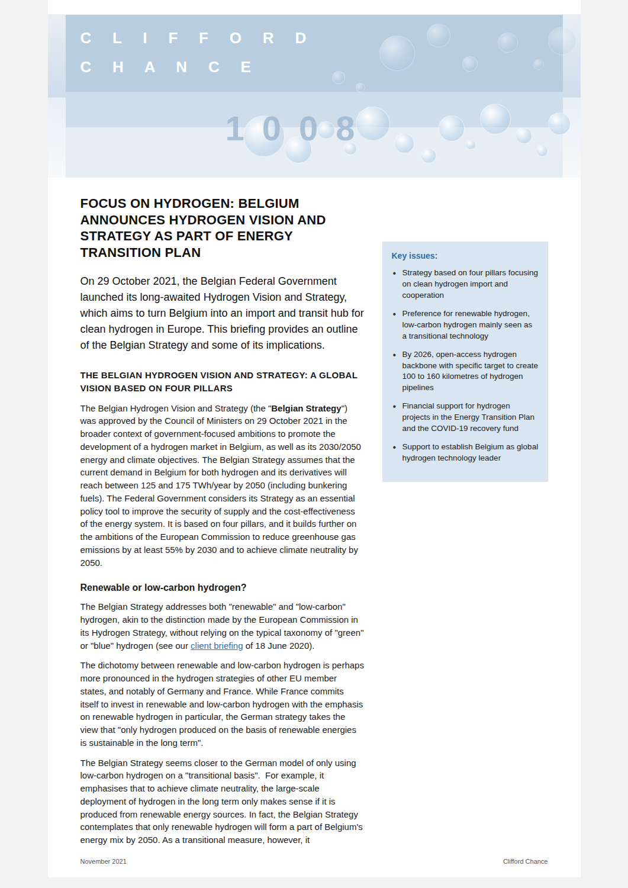1 0 0 8
C L I F F O R D C H A N C E
Focus on hydrogen: Belgium announces hydrogen vision and strategy as part of energy transition plan
On 29 October 2021, the Belgian Federal Government launched its long-awaited Hydrogen Vision and Strategy, which aims to turn Belgium into an import and transit hub for clean hydrogen in Europe. This briefing provides an outline of the Belgian Strategy and some of its implications.
The Belgian Hydrogen Vision and Strategy: a global vision based on four pillars
The Belgian Hydrogen Vision and Strategy (the "Belgian Strategy") was approved by the Council of Ministers on 29 October 2021 in the broader context of government-focused ambitions to promote the development of a hydrogen market in Belgium, as well as its 2030/2050 energy and climate objectives. The Belgian Strategy assumes that the current demand in Belgium for both hydrogen and its derivatives will reach between 125 and 175 TWh/year by 2050 (including bunkering fuels). The Federal Government considers its Strategy as an essential policy tool to improve the security of supply and the cost-effectiveness of the energy system. It is based on four pillars, and it builds further on the ambitions of the European Commission to reduce greenhouse gas emissions by at least 55% by 2030 and to achieve climate neutrality by 2050.
Renewable or low-carbon hydrogen?
The Belgian Strategy addresses both "renewable" and "low-carbon" hydrogen, akin to the distinction made by the European Commission in its Hydrogen Strategy, without relying on the typical taxonomy of "green" or "blue" hydrogen (see our client briefing of 18 June 2020).
The dichotomy between renewable and low-carbon hydrogen is perhaps more pronounced in the hydrogen strategies of other EU member states, and notably of Germany and France. While France commits itself to invest in renewable and low-carbon hydrogen with the emphasis on renewable hydrogen in particular, the German strategy takes the view that "only hydrogen produced on the basis of renewable energies is sustainable in the long term".
The Belgian Strategy seems closer to the German model of only using low-carbon hydrogen on a "transitional basis". For example, it emphasises that to achieve climate neutrality, the large-scale deployment of hydrogen in the long term only makes sense if it is produced from renewable energy sources. In fact, the Belgian Strategy contemplates that only renewable hydrogen will form a part of Belgium's energy mix by 2050. As a transitional measure, however, it
Key issues:
Strategy based on four pillars focusing on clean hydrogen import and cooperation
Preference for renewable hydrogen, low-carbon hydrogen mainly seen as a transitional technology
By 2026, open-access hydrogen backbone with specific target to create 100 to 160 kilometres of hydrogen pipelines
Financial support for hydrogen projects in the Energy Transition Plan and the COVID-19 recovery fund
Support to establish Belgium as global hydrogen technology leader
November 2021 Clifford Chance